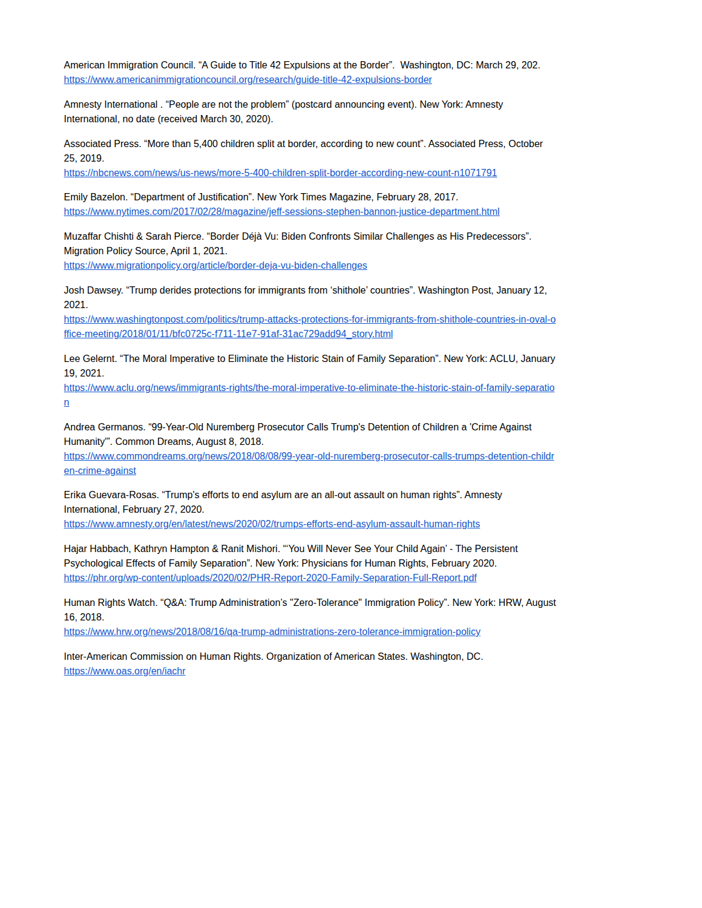American Immigration Council. “A Guide to Title 42 Expulsions at the Border”. Washington, DC: March 29, 202.
https://www.americanimmigrationcouncil.org/research/guide-title-42-expulsions-border
Amnesty International . “People are not the problem” (postcard announcing event). New York: Amnesty International, no date (received March 30, 2020).
Associated Press. “More than 5,400 children split at border, according to new count”. Associated Press, October 25, 2019.
https://nbcnews.com/news/us-news/more-5-400-children-split-border-according-new-count-n1071791
Emily Bazelon. “Department of Justification”. New York Times Magazine, February 28, 2017.
https://www.nytimes.com/2017/02/28/magazine/jeff-sessions-stephen-bannon-justice-department.html
Muzaffar Chishti & Sarah Pierce. “Border Déjà Vu: Biden Confronts Similar Challenges as His Predecessors”. Migration Policy Source, April 1, 2021.
https://www.migrationpolicy.org/article/border-deja-vu-biden-challenges
Josh Dawsey. “Trump derides protections for immigrants from ‘shithole’ countries”. Washington Post, January 12, 2021.
https://www.washingtonpost.com/politics/trump-attacks-protections-for-immigrants-from-shithole-countries-in-oval-office-meeting/2018/01/11/bfc0725c-f711-11e7-91af-31ac729add94_story.html
Lee Gelernt. “The Moral Imperative to Eliminate the Historic Stain of Family Separation”. New York: ACLU, January 19, 2021.
https://www.aclu.org/news/immigrants-rights/the-moral-imperative-to-eliminate-the-historic-stain-of-family-separation
Andrea Germanos. “99-Year-Old Nuremberg Prosecutor Calls Trump's Detention of Children a 'Crime Against Humanity'”. Common Dreams, August 8, 2018.
https://www.commondreams.org/news/2018/08/08/99-year-old-nuremberg-prosecutor-calls-trumps-detention-children-crime-against
Erika Guevara-Rosas. “Trump's efforts to end asylum are an all-out assault on human rights”. Amnesty International, February 27, 2020.
https://www.amnesty.org/en/latest/news/2020/02/trumps-efforts-end-asylum-assault-human-rights
Hajar Habbach, Kathryn Hampton & Ranit Mishori. “‘You Will Never See Your Child Again’ - The Persistent Psychological Effects of Family Separation”. New York: Physicians for Human Rights, February 2020.
https://phr.org/wp-content/uploads/2020/02/PHR-Report-2020-Family-Separation-Full-Report.pdf
Human Rights Watch. “Q&A: Trump Administration’s "Zero-Tolerance" Immigration Policy”. New York: HRW, August 16, 2018.
https://www.hrw.org/news/2018/08/16/qa-trump-administrations-zero-tolerance-immigration-policy
Inter-American Commission on Human Rights. Organization of American States. Washington, DC.
https://www.oas.org/en/iachr